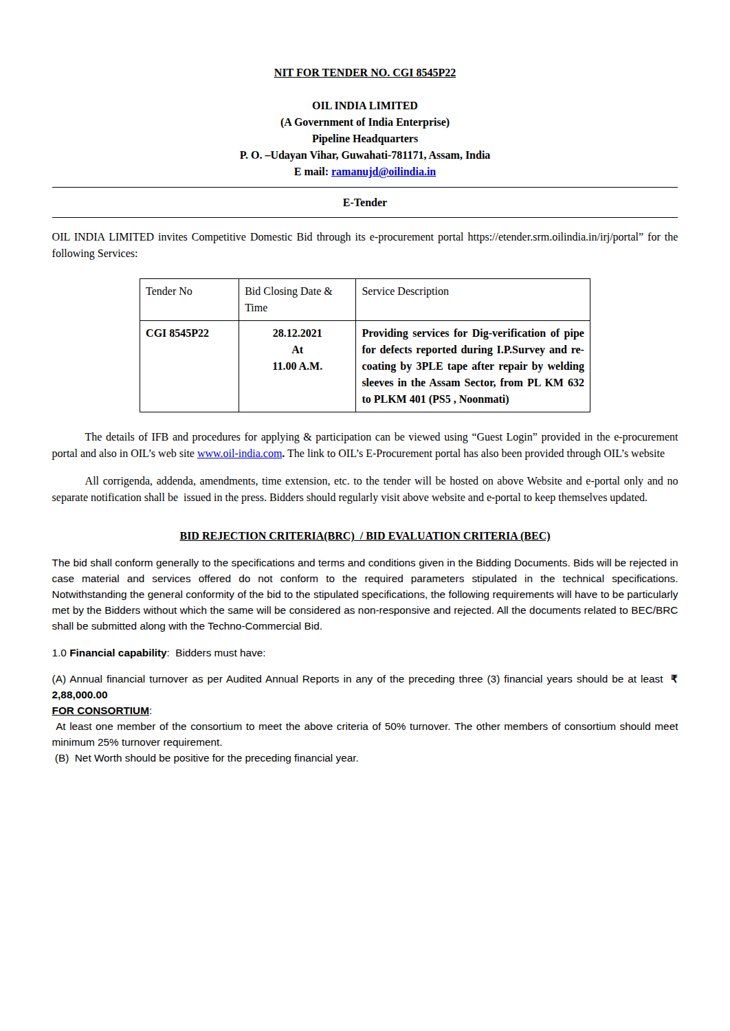NIT FOR TENDER NO. CGI 8545P22
OIL INDIA LIMITED (A Government of India Enterprise) Pipeline Headquarters P. O. –Udayan Vihar, Guwahati-781171, Assam, India E mail: ramanujd@oilindia.in
E-Tender
OIL INDIA LIMITED invites Competitive Domestic Bid through its e-procurement portal https://etender.srm.oilindia.in/irj/portal” for the following Services:
| Tender No | Bid Closing Date & Time | Service Description |
| CGI 8545P22 | 28.12.2021 At 11.00 A.M. | Providing services for Dig-verification of pipe for defects reported during I.P.Survey and re-coating by 3PLE tape after repair by welding sleeves in the Assam Sector, from PL KM 632 to PLKM 401 (PS5 , Noonmati) |
The details of IFB and procedures for applying & participation can be viewed using “Guest Login” provided in the e-procurement portal and also in OIL’s web site www.oil-india.com. The link to OIL’s E-Procurement portal has also been provided through OIL’s website
All corrigenda, addenda, amendments, time extension, etc. to the tender will be hosted on above Website and e-portal only and no separate notification shall be issued in the press. Bidders should regularly visit above website and e-portal to keep themselves updated.
BID REJECTION CRITERIA(BRC) / BID EVALUATION CRITERIA (BEC)
The bid shall conform generally to the specifications and terms and conditions given in the Bidding Documents. Bids will be rejected in case material and services offered do not conform to the required parameters stipulated in the technical specifications. Notwithstanding the general conformity of the bid to the stipulated specifications, the following requirements will have to be particularly met by the Bidders without which the same will be considered as non-responsive and rejected. All the documents related to BEC/BRC shall be submitted along with the Techno-Commercial Bid.
1.0 Financial capability: Bidders must have:
(A) Annual financial turnover as per Audited Annual Reports in any of the preceding three (3) financial years should be at least ₹ 2,88,000.00
FOR CONSORTIUM:
At least one member of the consortium to meet the above criteria of 50% turnover. The other members of consortium should meet minimum 25% turnover requirement.
(B) Net Worth should be positive for the preceding financial year.